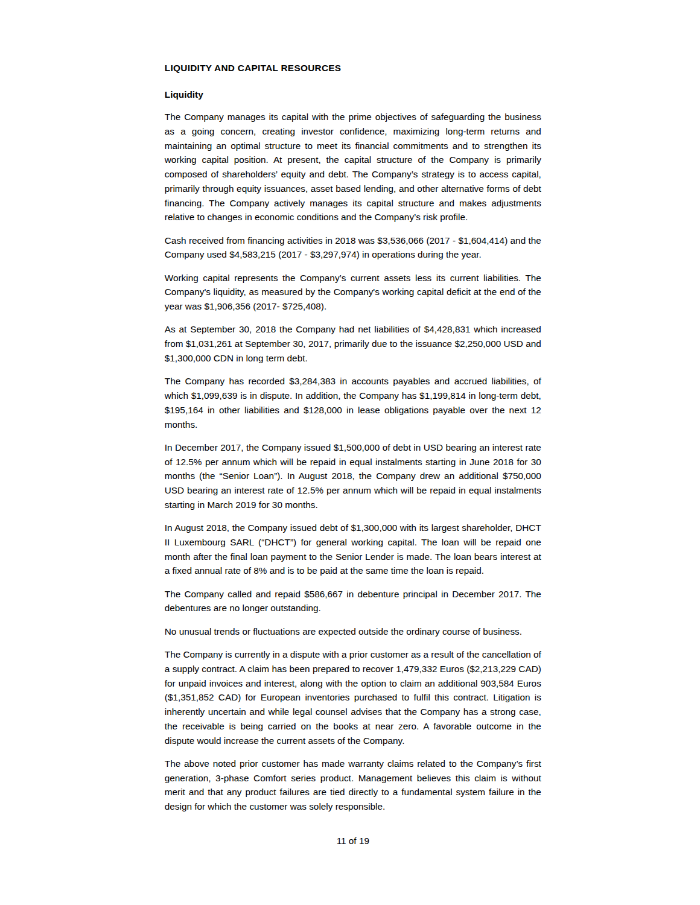LIQUIDITY AND CAPITAL RESOURCES
Liquidity
The Company manages its capital with the prime objectives of safeguarding the business as a going concern, creating investor confidence, maximizing long-term returns and maintaining an optimal structure to meet its financial commitments and to strengthen its working capital position. At present, the capital structure of the Company is primarily composed of shareholders’ equity and debt. The Company’s strategy is to access capital, primarily through equity issuances, asset based lending, and other alternative forms of debt financing. The Company actively manages its capital structure and makes adjustments relative to changes in economic conditions and the Company’s risk profile.
Cash received from financing activities in 2018 was $3,536,066 (2017 - $1,604,414) and the Company used $4,583,215 (2017 - $3,297,974) in operations during the year.
Working capital represents the Company’s current assets less its current liabilities. The Company's liquidity, as measured by the Company's working capital deficit at the end of the year was $1,906,356 (2017- $725,408).
As at September 30, 2018 the Company had net liabilities of $4,428,831 which increased from $1,031,261 at September 30, 2017, primarily due to the issuance $2,250,000 USD and $1,300,000 CDN in long term debt.
The Company has recorded $3,284,383 in accounts payables and accrued liabilities, of which $1,099,639 is in dispute. In addition, the Company has $1,199,814 in long-term debt, $195,164 in other liabilities and $128,000 in lease obligations payable over the next 12 months.
In December 2017, the Company issued $1,500,000 of debt in USD bearing an interest rate of 12.5% per annum which will be repaid in equal instalments starting in June 2018 for 30 months (the “Senior Loan”). In August 2018, the Company drew an additional $750,000 USD bearing an interest rate of 12.5% per annum which will be repaid in equal instalments starting in March 2019 for 30 months.
In August 2018, the Company issued debt of $1,300,000 with its largest shareholder, DHCT II Luxembourg SARL (“DHCT”) for general working capital. The loan will be repaid one month after the final loan payment to the Senior Lender is made. The loan bears interest at a fixed annual rate of 8% and is to be paid at the same time the loan is repaid.
The Company called and repaid $586,667 in debenture principal in December 2017. The debentures are no longer outstanding.
No unusual trends or fluctuations are expected outside the ordinary course of business.
The Company is currently in a dispute with a prior customer as a result of the cancellation of a supply contract. A claim has been prepared to recover 1,479,332 Euros ($2,213,229 CAD) for unpaid invoices and interest, along with the option to claim an additional 903,584 Euros ($1,351,852 CAD) for European inventories purchased to fulfil this contract. Litigation is inherently uncertain and while legal counsel advises that the Company has a strong case, the receivable is being carried on the books at near zero. A favorable outcome in the dispute would increase the current assets of the Company.
The above noted prior customer has made warranty claims related to the Company’s first generation, 3-phase Comfort series product. Management believes this claim is without merit and that any product failures are tied directly to a fundamental system failure in the design for which the customer was solely responsible.
11 of 19